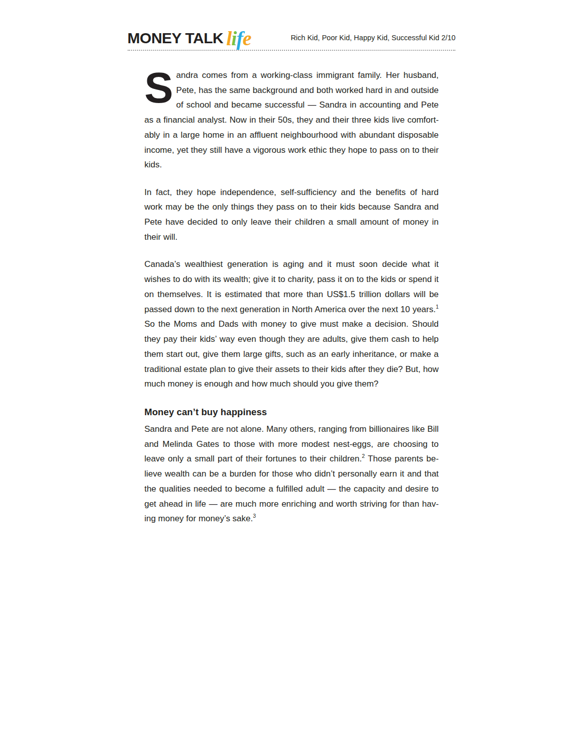MONEY TALK life
Rich Kid, Poor Kid, Happy Kid, Successful Kid 2/10
Sandra comes from a working-class immigrant family. Her husband, Pete, has the same background and both worked hard in and outside of school and became successful — Sandra in accounting and Pete as a financial analyst. Now in their 50s, they and their three kids live comfortably in a large home in an affluent neighbourhood with abundant disposable income, yet they still have a vigorous work ethic they hope to pass on to their kids.
In fact, they hope independence, self-sufficiency and the benefits of hard work may be the only things they pass on to their kids because Sandra and Pete have decided to only leave their children a small amount of money in their will.
Canada’s wealthiest generation is aging and it must soon decide what it wishes to do with its wealth; give it to charity, pass it on to the kids or spend it on themselves. It is estimated that more than US$1.5 trillion dollars will be passed down to the next generation in North America over the next 10 years.1 So the Moms and Dads with money to give must make a decision. Should they pay their kids’ way even though they are adults, give them cash to help them start out, give them large gifts, such as an early inheritance, or make a traditional estate plan to give their assets to their kids after they die? But, how much money is enough and how much should you give them?
Money can’t buy happiness
Sandra and Pete are not alone. Many others, ranging from billionaires like Bill and Melinda Gates to those with more modest nest-eggs, are choosing to leave only a small part of their fortunes to their children.2 Those parents believe wealth can be a burden for those who didn’t personally earn it and that the qualities needed to become a fulfilled adult — the capacity and desire to get ahead in life — are much more enriching and worth striving for than having money for money’s sake.3